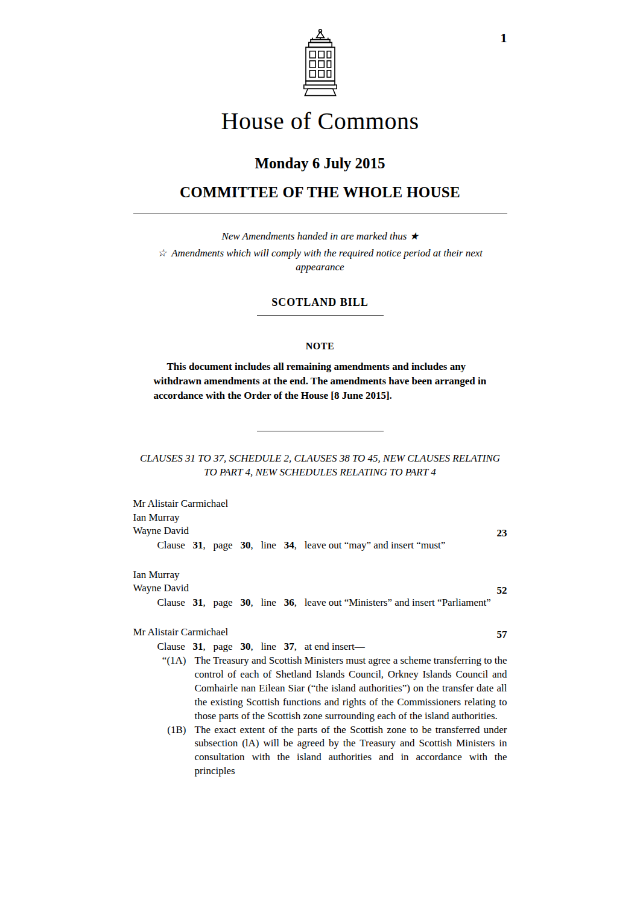1
House of Commons
Monday 6 July 2015
COMMITTEE OF THE WHOLE HOUSE
New Amendments handed in are marked thus ★
☆ Amendments which will comply with the required notice period at their next appearance
SCOTLAND BILL
NOTE
This document includes all remaining amendments and includes any withdrawn amendments at the end. The amendments have been arranged in accordance with the Order of the House [8 June 2015].
CLAUSES 31 TO 37, SCHEDULE 2, CLAUSES 38 TO 45, NEW CLAUSES RELATING TO PART 4, NEW SCHEDULES RELATING TO PART 4
Mr Alistair Carmichael
Ian Murray
Wayne David
23
Clause 31, page 30, line 34, leave out “may” and insert “must”
Ian Murray
Wayne David
52
Clause 31, page 30, line 36, leave out “Ministers” and insert “Parliament”
Mr Alistair Carmichael
57
Clause 31, page 30, line 37, at end insert—
“(1A)
The Treasury and Scottish Ministers must agree a scheme transferring to the control of each of Shetland Islands Council, Orkney Islands Council and Comhairle nan Eilean Siar (“the island authorities”) on the transfer date all the existing Scottish functions and rights of the Commissioners relating to those parts of the Scottish zone surrounding each of the island authorities.
(1B)
The exact extent of the parts of the Scottish zone to be transferred under subsection (lA) will be agreed by the Treasury and Scottish Ministers in consultation with the island authorities and in accordance with the principles